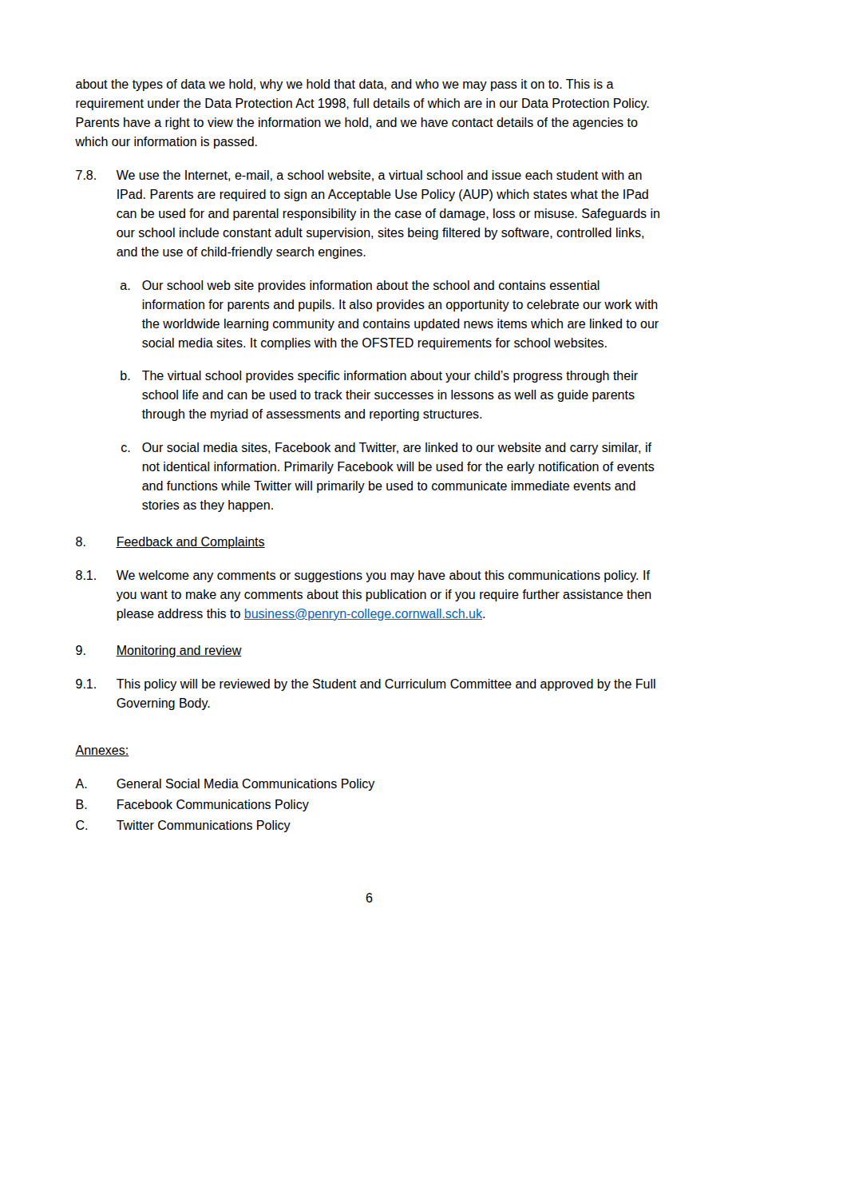about the types of data we hold, why we hold that data, and who we may pass it on to. This is a requirement under the Data Protection Act 1998, full details of which are in our Data Protection Policy. Parents have a right to view the information we hold, and we have contact details of the agencies to which our information is passed.
7.8.
We use the Internet, e-mail, a school website, a virtual school and issue each student with an IPad. Parents are required to sign an Acceptable Use Policy (AUP) which states what the IPad can be used for and parental responsibility in the case of damage, loss or misuse. Safeguards in our school include constant adult supervision, sites being filtered by software, controlled links, and the use of child-friendly search engines.
Our school web site provides information about the school and contains essential information for parents and pupils. It also provides an opportunity to celebrate our work with the worldwide learning community and contains updated news items which are linked to our social media sites. It complies with the OFSTED requirements for school websites.
The virtual school provides specific information about your child’s progress through their school life and can be used to track their successes in lessons as well as guide parents through the myriad of assessments and reporting structures.
Our social media sites, Facebook and Twitter, are linked to our website and carry similar, if not identical information. Primarily Facebook will be used for the early notification of events and functions while Twitter will primarily be used to communicate immediate events and stories as they happen.
8. Feedback and Complaints
8.1.
We welcome any comments or suggestions you may have about this communications policy. If you want to make any comments about this publication or if you require further assistance then please address this to business@penryn-college.cornwall.sch.uk.
9. Monitoring and review
9.1.
This policy will be reviewed by the Student and Curriculum Committee and approved by the Full Governing Body.
Annexes:
| A. | General Social Media Communications Policy |
| B. | Facebook Communications Policy |
| C. | Twitter Communications Policy |
6